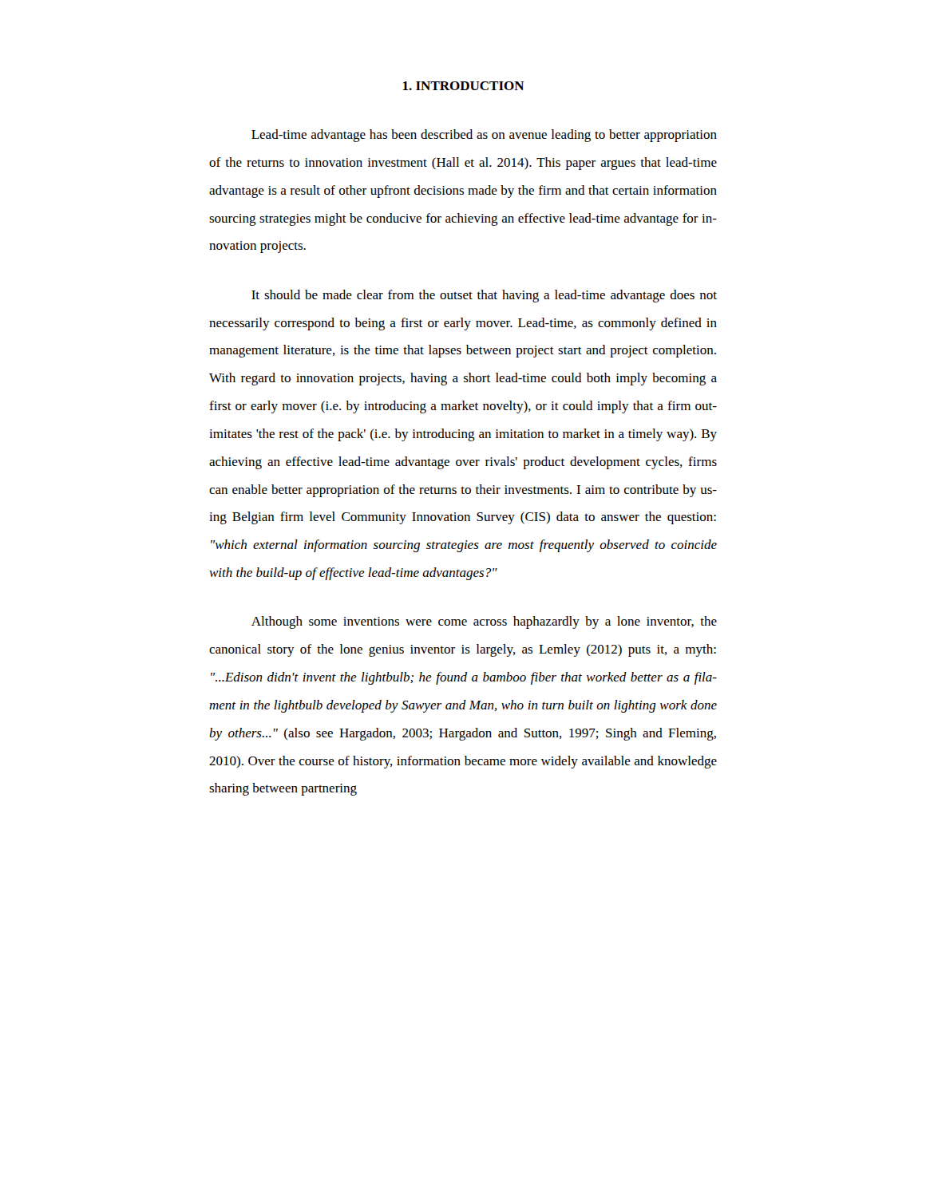1. INTRODUCTION
Lead-time advantage has been described as on avenue leading to better appropriation of the returns to innovation investment (Hall et al. 2014). This paper argues that lead-time advantage is a result of other upfront decisions made by the firm and that certain information sourcing strategies might be conducive for achieving an effective lead-time advantage for innovation projects.
It should be made clear from the outset that having a lead-time advantage does not necessarily correspond to being a first or early mover. Lead-time, as commonly defined in management literature, is the time that lapses between project start and project completion. With regard to innovation projects, having a short lead-time could both imply becoming a first or early mover (i.e. by introducing a market novelty), or it could imply that a firm out-imitates 'the rest of the pack' (i.e. by introducing an imitation to market in a timely way). By achieving an effective lead-time advantage over rivals' product development cycles, firms can enable better appropriation of the returns to their investments. I aim to contribute by using Belgian firm level Community Innovation Survey (CIS) data to answer the question: "which external information sourcing strategies are most frequently observed to coincide with the build-up of effective lead-time advantages?"
Although some inventions were come across haphazardly by a lone inventor, the canonical story of the lone genius inventor is largely, as Lemley (2012) puts it, a myth: "...Edison didn't invent the lightbulb; he found a bamboo fiber that worked better as a filament in the lightbulb developed by Sawyer and Man, who in turn built on lighting work done by others..." (also see Hargadon, 2003; Hargadon and Sutton, 1997; Singh and Fleming, 2010). Over the course of history, information became more widely available and knowledge sharing between partnering